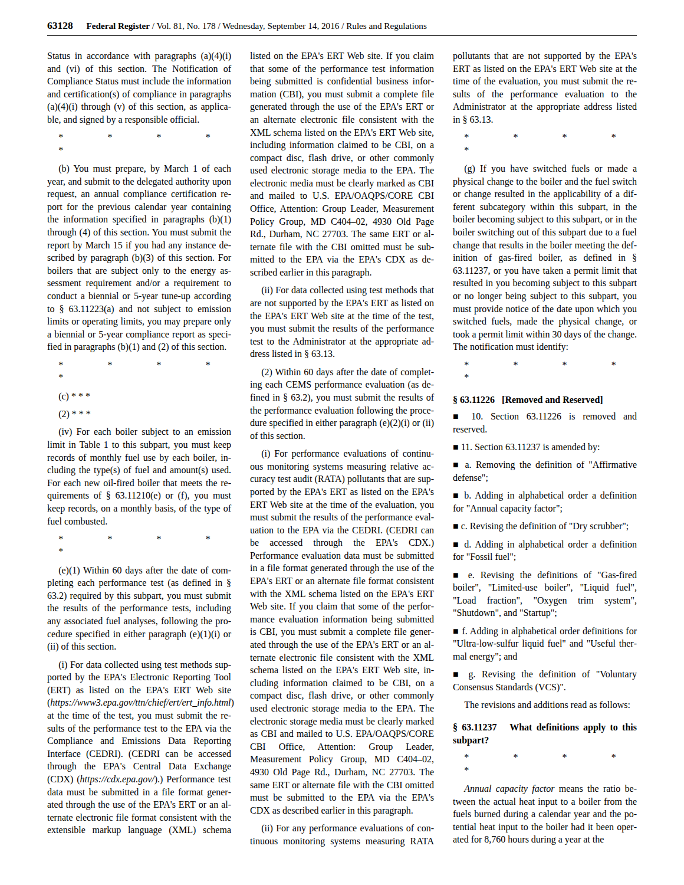63128 Federal Register / Vol. 81, No. 178 / Wednesday, September 14, 2016 / Rules and Regulations
Status in accordance with paragraphs (a)(4)(i) and (vi) of this section. The Notification of Compliance Status must include the information and certification(s) of compliance in paragraphs (a)(4)(i) through (v) of this section, as applicable, and signed by a responsible official.
* * * * *
(b) You must prepare, by March 1 of each year, and submit to the delegated authority upon request, an annual compliance certification report for the previous calendar year containing the information specified in paragraphs (b)(1) through (4) of this section. You must submit the report by March 15 if you had any instance described by paragraph (b)(3) of this section. For boilers that are subject only to the energy assessment requirement and/or a requirement to conduct a biennial or 5-year tune-up according to § 63.11223(a) and not subject to emission limits or operating limits, you may prepare only a biennial or 5-year compliance report as specified in paragraphs (b)(1) and (2) of this section.
* * * * *
(c) * * *
(2) * * *
(iv) For each boiler subject to an emission limit in Table 1 to this subpart, you must keep records of monthly fuel use by each boiler, including the type(s) of fuel and amount(s) used. For each new oil-fired boiler that meets the requirements of § 63.11210(e) or (f), you must keep records, on a monthly basis, of the type of fuel combusted.
* * * * *
(e)(1) Within 60 days after the date of completing each performance test (as defined in § 63.2) required by this subpart, you must submit the results of the performance tests, including any associated fuel analyses, following the procedure specified in either paragraph (e)(1)(i) or (ii) of this section.
(i) For data collected using test methods supported by the EPA's Electronic Reporting Tool (ERT) as listed on the EPA's ERT Web site (https://www3.epa.gov/ttn/chief/ert/ert_info.html) at the time of the test, you must submit the results of the performance test to the EPA via the Compliance and Emissions Data Reporting Interface (CEDRI). (CEDRI can be accessed through the EPA's Central Data Exchange (CDX) (https://cdx.epa.gov/).) Performance test data must be submitted in a file format generated through the use of the EPA's ERT or an alternate electronic file format consistent with the extensible markup language (XML) schema listed on the EPA's ERT Web site. If you claim that some of the performance test information being submitted is confidential business information (CBI), you must submit a complete file generated through the use of the EPA's ERT or an alternate electronic file consistent with the XML schema listed on the EPA's ERT Web site, including information claimed to be CBI, on a compact disc, flash drive, or other commonly used electronic storage media to the EPA. The electronic media must be clearly marked as CBI and mailed to U.S. EPA/OAQPS/CORE CBI Office, Attention: Group Leader, Measurement Policy Group, MD C404–02, 4930 Old Page Rd., Durham, NC 27703. The same ERT or alternate file with the CBI omitted must be submitted to the EPA via the EPA's CDX as described earlier in this paragraph.
(ii) For data collected using test methods that are not supported by the EPA's ERT as listed on the EPA's ERT Web site at the time of the test, you must submit the results of the performance test to the Administrator at the appropriate address listed in § 63.13.
(2) Within 60 days after the date of completing each CEMS performance evaluation (as defined in § 63.2), you must submit the results of the performance evaluation following the procedure specified in either paragraph (e)(2)(i) or (ii) of this section.
(i) For performance evaluations of continuous monitoring systems measuring relative accuracy test audit (RATA) pollutants that are supported by the EPA's ERT as listed on the EPA's ERT Web site at the time of the evaluation, you must submit the results of the performance evaluation to the EPA via the CEDRI. (CEDRI can be accessed through the EPA's CDX.) Performance evaluation data must be submitted in a file format generated through the use of the EPA's ERT or an alternate file format consistent with the XML schema listed on the EPA's ERT Web site. If you claim that some of the performance evaluation information being submitted is CBI, you must submit a complete file generated through the use of the EPA's ERT or an alternate electronic file consistent with the XML schema listed on the EPA's ERT Web site, including information claimed to be CBI, on a compact disc, flash drive, or other commonly used electronic storage media to the EPA. The electronic storage media must be clearly marked as CBI and mailed to U.S. EPA/OAQPS/CORE CBI Office, Attention: Group Leader, Measurement Policy Group, MD C404–02, 4930 Old Page Rd., Durham, NC 27703. The same ERT or alternate file with the CBI omitted must be submitted to the EPA via the EPA's CDX as described earlier in this paragraph.
(ii) For any performance evaluations of continuous monitoring systems measuring RATA pollutants that are not supported by the EPA's ERT as listed on the EPA's ERT Web site at the time of the evaluation, you must submit the results of the performance evaluation to the Administrator at the appropriate address listed in § 63.13.
* * * * *
(g) If you have switched fuels or made a physical change to the boiler and the fuel switch or change resulted in the applicability of a different subcategory within this subpart, in the boiler becoming subject to this subpart, or in the boiler switching out of this subpart due to a fuel change that results in the boiler meeting the definition of gas-fired boiler, as defined in § 63.11237, or you have taken a permit limit that resulted in you becoming subject to this subpart or no longer being subject to this subpart, you must provide notice of the date upon which you switched fuels, made the physical change, or took a permit limit within 30 days of the change. The notification must identify:
* * * * *
§ 63.11226 [Removed and Reserved]
10. Section 63.11226 is removed and reserved.
11. Section 63.11237 is amended by:
a. Removing the definition of "Affirmative defense";
b. Adding in alphabetical order a definition for "Annual capacity factor";
c. Revising the definition of "Dry scrubber";
d. Adding in alphabetical order a definition for "Fossil fuel";
e. Revising the definitions of "Gas-fired boiler", "Limited-use boiler", "Liquid fuel", "Load fraction", "Oxygen trim system", "Shutdown", and "Startup";
f. Adding in alphabetical order definitions for "Ultra-low-sulfur liquid fuel" and "Useful thermal energy"; and
g. Revising the definition of "Voluntary Consensus Standards (VCS)".
The revisions and additions read as follows:
§ 63.11237 What definitions apply to this subpart?
* * * * *
Annual capacity factor means the ratio between the actual heat input to a boiler from the fuels burned during a calendar year and the potential heat input to the boiler had it been operated for 8,760 hours during a year at the